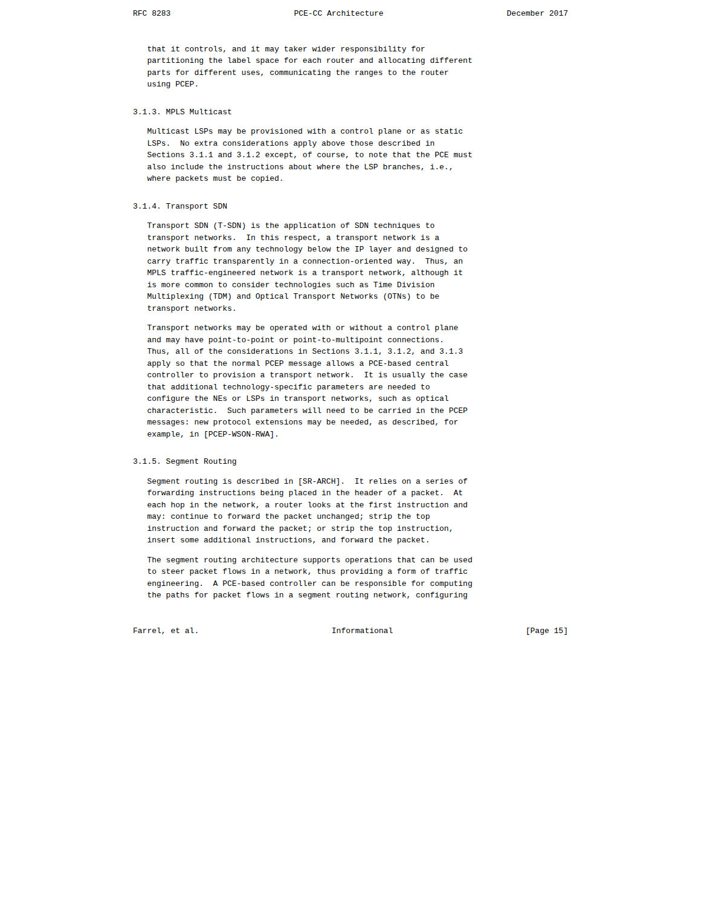RFC 8283 PCE-CC Architecture December 2017
that it controls, and it may taker wider responsibility for partitioning the label space for each router and allocating different parts for different uses, communicating the ranges to the router using PCEP.
3.1.3. MPLS Multicast
Multicast LSPs may be provisioned with a control plane or as static LSPs. No extra considerations apply above those described in Sections 3.1.1 and 3.1.2 except, of course, to note that the PCE must also include the instructions about where the LSP branches, i.e., where packets must be copied.
3.1.4. Transport SDN
Transport SDN (T-SDN) is the application of SDN techniques to transport networks. In this respect, a transport network is a network built from any technology below the IP layer and designed to carry traffic transparently in a connection-oriented way. Thus, an MPLS traffic-engineered network is a transport network, although it is more common to consider technologies such as Time Division Multiplexing (TDM) and Optical Transport Networks (OTNs) to be transport networks.
Transport networks may be operated with or without a control plane and may have point-to-point or point-to-multipoint connections. Thus, all of the considerations in Sections 3.1.1, 3.1.2, and 3.1.3 apply so that the normal PCEP message allows a PCE-based central controller to provision a transport network. It is usually the case that additional technology-specific parameters are needed to configure the NEs or LSPs in transport networks, such as optical characteristic. Such parameters will need to be carried in the PCEP messages: new protocol extensions may be needed, as described, for example, in [PCEP-WSON-RWA].
3.1.5. Segment Routing
Segment routing is described in [SR-ARCH]. It relies on a series of forwarding instructions being placed in the header of a packet. At each hop in the network, a router looks at the first instruction and may: continue to forward the packet unchanged; strip the top instruction and forward the packet; or strip the top instruction, insert some additional instructions, and forward the packet.
The segment routing architecture supports operations that can be used to steer packet flows in a network, thus providing a form of traffic engineering. A PCE-based controller can be responsible for computing the paths for packet flows in a segment routing network, configuring
Farrel, et al. Informational [Page 15]